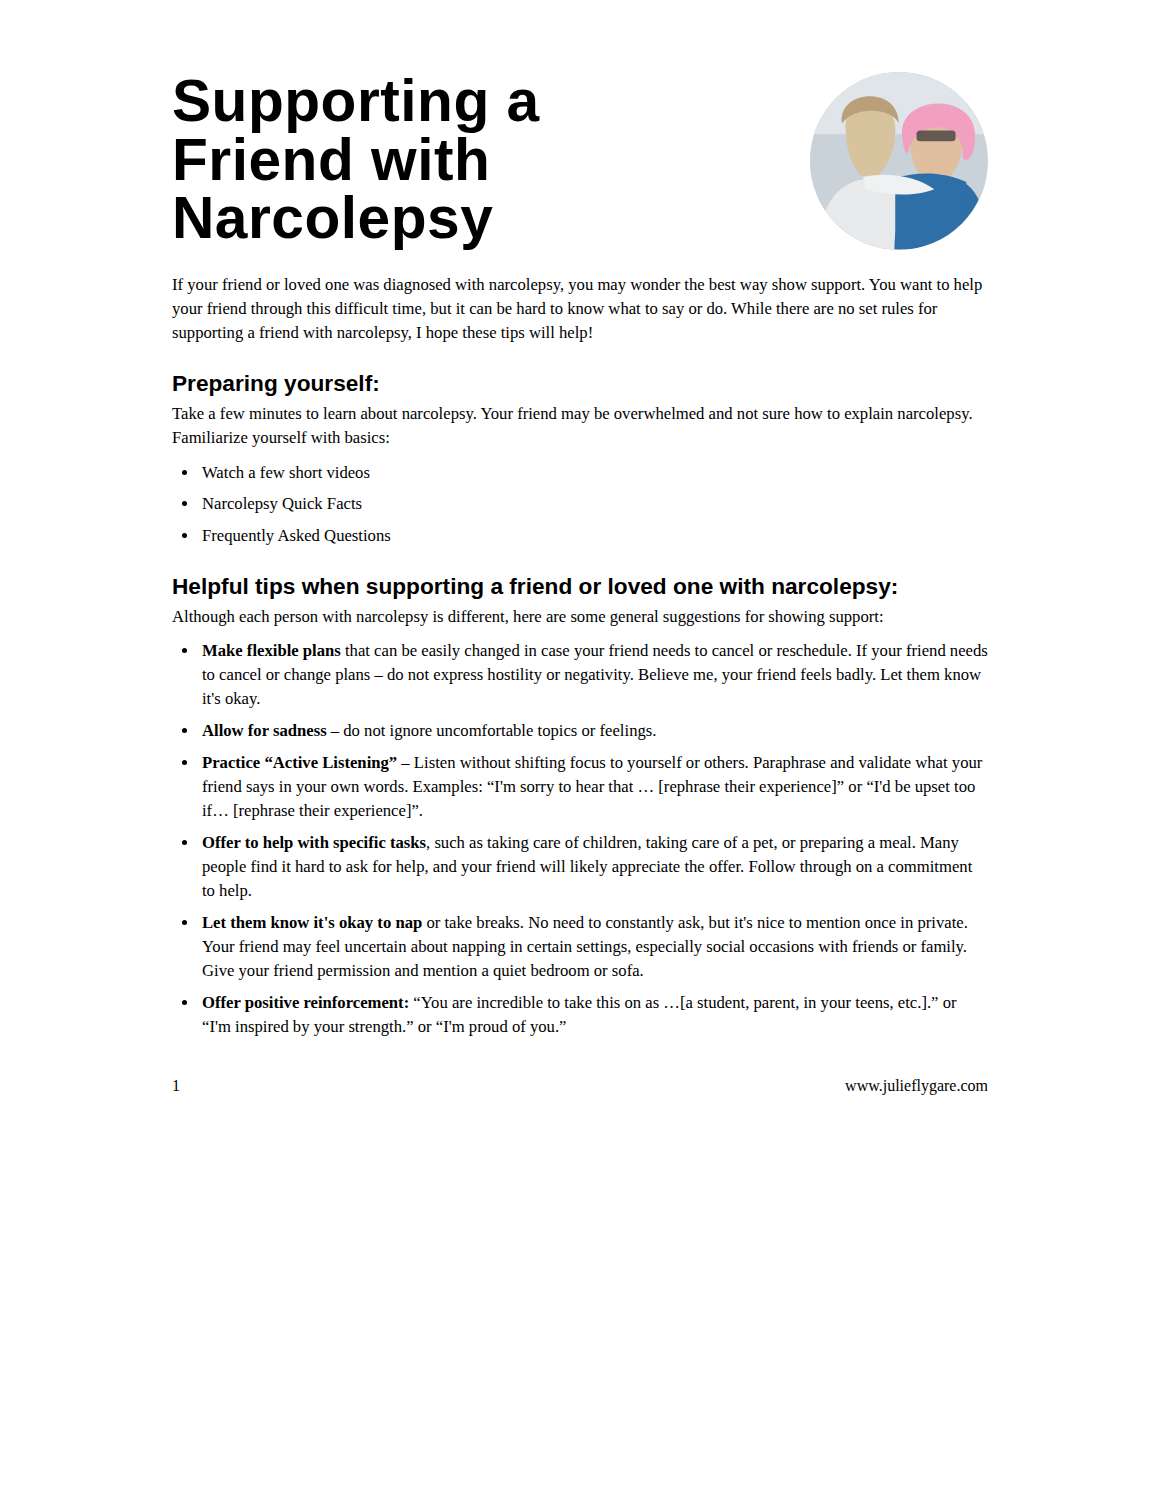Supporting a Friend with Narcolepsy
If your friend or loved one was diagnosed with narcolepsy, you may wonder the best way show support. You want to help your friend through this difficult time, but it can be hard to know what to say or do. While there are no set rules for supporting a friend with narcolepsy, I hope these tips will help!
Preparing yourself:
Take a few minutes to learn about narcolepsy. Your friend may be overwhelmed and not sure how to explain narcolepsy. Familiarize yourself with basics:
Watch a few short videos
Narcolepsy Quick Facts
Frequently Asked Questions
Helpful tips when supporting a friend or loved one with narcolepsy:
Although each person with narcolepsy is different, here are some general suggestions for showing support:
Make flexible plans that can be easily changed in case your friend needs to cancel or reschedule. If your friend needs to cancel or change plans – do not express hostility or negativity. Believe me, your friend feels badly. Let them know it's okay.
Allow for sadness – do not ignore uncomfortable topics or feelings.
Practice “Active Listening” – Listen without shifting focus to yourself or others. Paraphrase and validate what your friend says in your own words. Examples: “I'm sorry to hear that … [rephrase their experience]” or “I'd be upset too if… [rephrase their experience]”.
Offer to help with specific tasks, such as taking care of children, taking care of a pet, or preparing a meal. Many people find it hard to ask for help, and your friend will likely appreciate the offer. Follow through on a commitment to help.
Let them know it's okay to nap or take breaks. No need to constantly ask, but it's nice to mention once in private. Your friend may feel uncertain about napping in certain settings, especially social occasions with friends or family. Give your friend permission and mention a quiet bedroom or sofa.
Offer positive reinforcement: “You are incredible to take this on as …[a student, parent, in your teens, etc.].” or “I'm inspired by your strength.” or “I'm proud of you.”
1 www.julieflygare.com